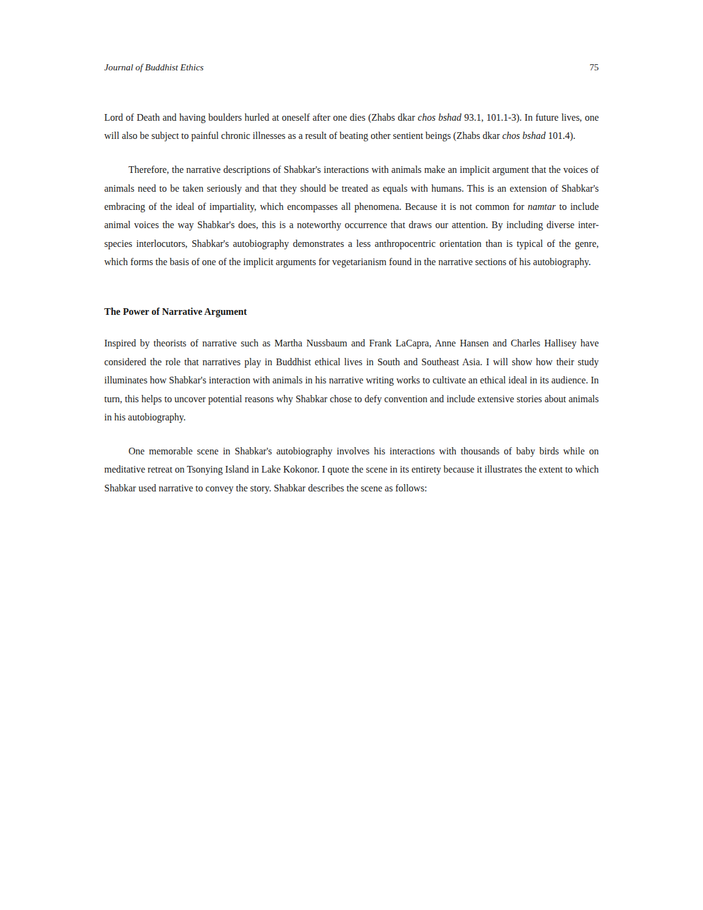Journal of Buddhist Ethics 75
Lord of Death and having boulders hurled at oneself after one dies (Zhabs dkar chos bshad 93.1, 101.1-3). In future lives, one will also be subject to painful chronic illnesses as a result of beating other sentient beings (Zhabs dkar chos bshad 101.4).
Therefore, the narrative descriptions of Shabkar's interactions with animals make an implicit argument that the voices of animals need to be taken seriously and that they should be treated as equals with humans. This is an extension of Shabkar's embracing of the ideal of impartiality, which encompasses all phenomena. Because it is not common for namtar to include animal voices the way Shabkar's does, this is a noteworthy occurrence that draws our attention. By including diverse inter-species interlocutors, Shabkar's autobiography demonstrates a less anthropocentric orientation than is typical of the genre, which forms the basis of one of the implicit arguments for vegetarianism found in the narrative sections of his autobiography.
The Power of Narrative Argument
Inspired by theorists of narrative such as Martha Nussbaum and Frank LaCapra, Anne Hansen and Charles Hallisey have considered the role that narratives play in Buddhist ethical lives in South and Southeast Asia. I will show how their study illuminates how Shabkar's interaction with animals in his narrative writing works to cultivate an ethical ideal in its audience. In turn, this helps to uncover potential reasons why Shabkar chose to defy convention and include extensive stories about animals in his autobiography.
One memorable scene in Shabkar's autobiography involves his interactions with thousands of baby birds while on meditative retreat on Tsonying Island in Lake Kokonor. I quote the scene in its entirety because it illustrates the extent to which Shabkar used narrative to convey the story. Shabkar describes the scene as follows: